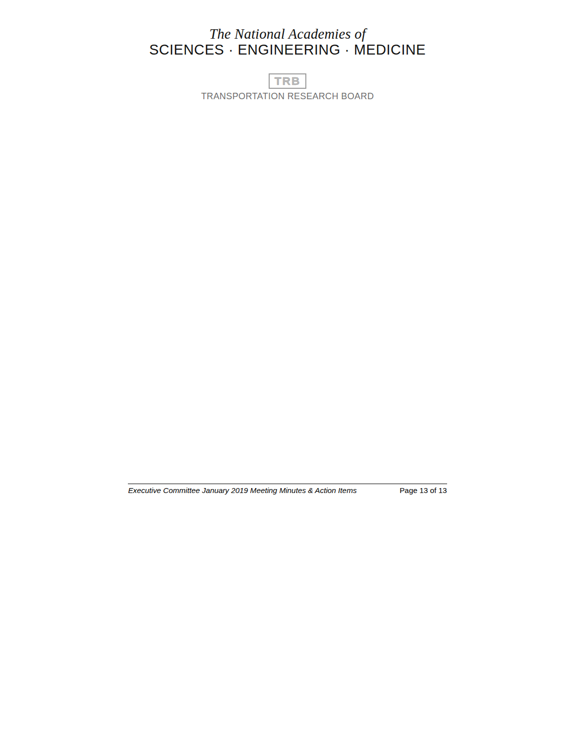The National Academies of
SCIENCES · ENGINEERING · MEDICINE
TRB
TRANSPORTATION RESEARCH BOARD
Executive Committee January 2019 Meeting Minutes & Action Items Page 13 of 13